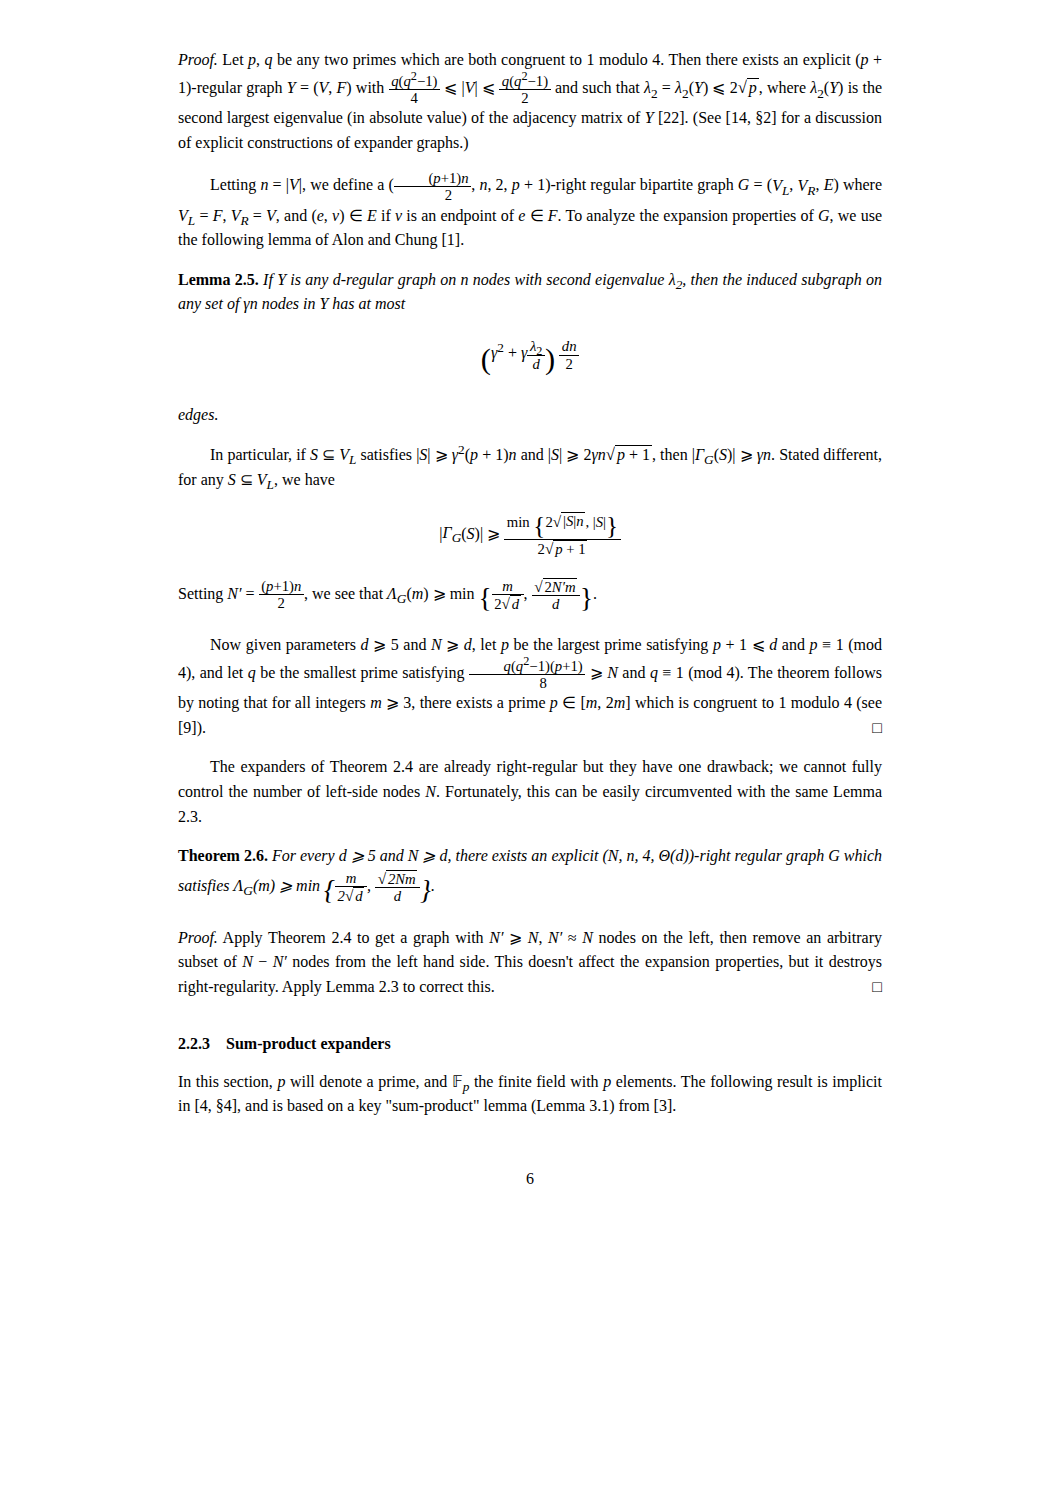Proof. Let p, q be any two primes which are both congruent to 1 modulo 4. Then there exists an explicit (p + 1)-regular graph Y = (V, F) with q(q2−1) 4 ⩽ |V| ⩽ q(q2−1) 2 and such that λ2 = λ2(Y) ⩽ 2√p, where λ2(Y) is the second largest eigenvalue (in absolute value) of the adjacency matrix of Y [22]. (See [14, §2] for a discussion of explicit constructions of expander graphs.)
Letting n = |V|, we define a ((p+1)n 2, n, 2, p + 1)-right regular bipartite graph G = (VL, VR, E) where VL = F, VR = V, and (e, v) ∈ E if v is an endpoint of e ∈ F. To analyze the expansion properties of G, we use the following lemma of Alon and Chung [1].
Lemma 2.5. If Y is any d-regular graph on n nodes with second eigenvalue λ2, then the induced subgraph on any set of γn nodes in Y has at most
(γ2 + γλ2 d) dn 2
edges.
In particular, if S ⊆ VL satisfies |S| ⩾ γ2(p + 1)n and |S| ⩾ 2γn√p + 1, then |ΓG(S)| ⩾ γn. Stated different, for any S ⊆ VL, we have
|ΓG(S)| ⩾ min {2√|S|n, |S|}2√p + 1
Setting N′ = (p+1)n 2, we see that ΛG(m) ⩾ min {m 2√d, √2N′m d}.
Now given parameters d ⩾ 5 and N ⩾ d, let p be the largest prime satisfying p + 1 ⩽ d and p ≡ 1 (mod 4), and let q be the smallest prime satisfying q(q2−1)(p+1) 8 ⩾ N and q ≡ 1 (mod 4). The theorem follows by noting that for all integers m ⩾ 3, there exists a prime p ∈ [m, 2m] which is congruent to 1 modulo 4 (see [9]). □
The expanders of Theorem 2.4 are already right-regular but they have one drawback; we cannot fully control the number of left-side nodes N. Fortunately, this can be easily circumvented with the same Lemma 2.3.
Theorem 2.6. For every d ⩾ 5 and N ⩾ d, there exists an explicit (N, n, 4, Θ(d))-right regular graph G which satisfies ΛG(m) ⩾ min {m 2√d, √2Nm d}.
Proof. Apply Theorem 2.4 to get a graph with N′ ⩾ N, N′ ≈ N nodes on the left, then remove an arbitrary subset of N − N′ nodes from the left hand side. This doesn't affect the expansion properties, but it destroys right-regularity. Apply Lemma 2.3 to correct this. □
2.2.3 Sum-product expanders
In this section, p will denote a prime, and 𝔽p the finite field with p elements. The following result is implicit in [4, §4], and is based on a key "sum-product" lemma (Lemma 3.1) from [3].
6